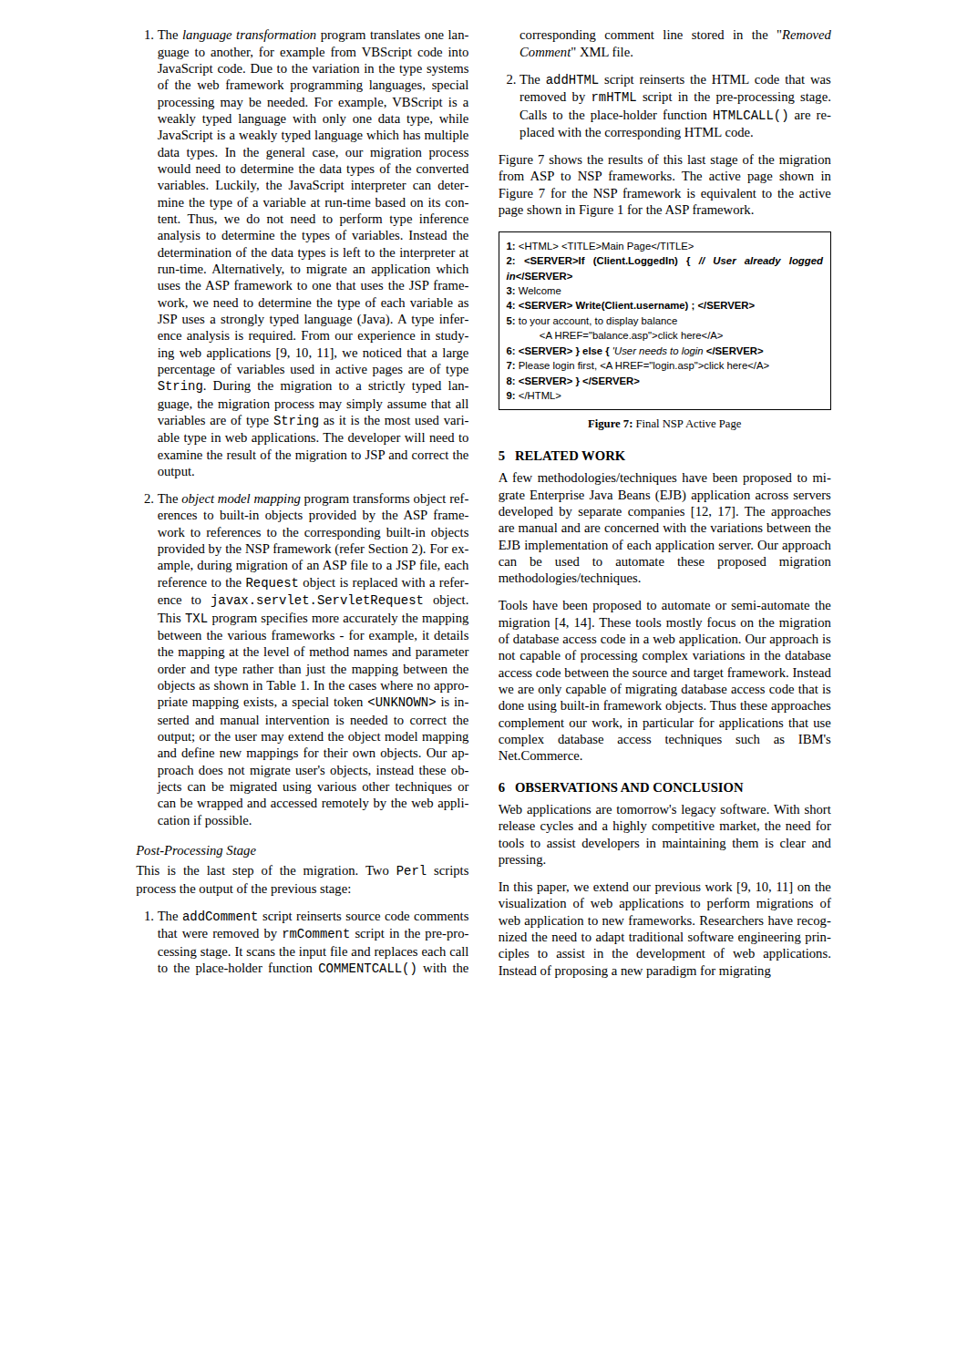The language transformation program translates one language to another, for example from VBScript code into JavaScript code. Due to the variation in the type systems of the web framework programming languages, special processing may be needed. For example, VBScript is a weakly typed language with only one data type, while JavaScript is a weakly typed language which has multiple data types. In the general case, our migration process would need to determine the data types of the converted variables. Luckily, the JavaScript interpreter can determine the type of a variable at run-time based on its content. Thus, we do not need to perform type inference analysis to determine the types of variables. Instead the determination of the data types is left to the interpreter at run-time. Alternatively, to migrate an application which uses the ASP framework to one that uses the JSP framework, we need to determine the type of each variable as JSP uses a strongly typed language (Java). A type inference analysis is required. From our experience in studying web applications [9, 10, 11], we noticed that a large percentage of variables used in active pages are of type String. During the migration to a strictly typed language, the migration process may simply assume that all variables are of type String as it is the most used variable type in web applications. The developer will need to examine the result of the migration to JSP and correct the output.
The object model mapping program transforms object references to built-in objects provided by the ASP framework to references to the corresponding built-in objects provided by the NSP framework (refer Section 2). For example, during migration of an ASP file to a JSP file, each reference to the Request object is replaced with a reference to javax.servlet.ServletRequest object. This TXL program specifies more accurately the mapping between the various frameworks - for example, it details the mapping at the level of method names and parameter order and type rather than just the mapping between the objects as shown in Table 1. In the cases where no appropriate mapping exists, a special token <UNKNOWN> is inserted and manual intervention is needed to correct the output; or the user may extend the object model mapping and define new mappings for their own objects. Our approach does not migrate user's objects, instead these objects can be migrated using various other techniques or can be wrapped and accessed remotely by the web application if possible.
Post-Processing Stage
This is the last step of the migration. Two Perl scripts process the output of the previous stage:
The addComment script reinserts source code comments that were removed by rmComment script in the pre-processing stage. It scans the input file and replaces each call to the place-holder function COMMENTCALL() with the corresponding comment line stored in the "Removed Comment" XML file.
The addHTML script reinserts the HTML code that was removed by rmHTML script in the pre-processing stage. Calls to the place-holder function HTMLCALL() are replaced with the corresponding HTML code.
Figure 7 shows the results of this last stage of the migration from ASP to NSP frameworks. The active page shown in Figure 7 for the NSP framework is equivalent to the active page shown in Figure 1 for the ASP framework.
1: <HTML> <TITLE>Main Page</TITLE>
2: <SERVER>If (Client.LoggedIn) { // User already logged in</SERVER>
3: Welcome
4: <SERVER> Write(Client.username) ; </SERVER>
5: to your account, to display balance
<A HREF="balance.asp">click here</A>
6: <SERVER> } else { 'User needs to login </SERVER>
7: Please login first, <A HREF="login.asp">click here</A>
8: <SERVER> } </SERVER>
9: </HTML>
Figure 7: Final NSP Active Page
5 RELATED WORK
A few methodologies/techniques have been proposed to migrate Enterprise Java Beans (EJB) application across servers developed by separate companies [12, 17]. The approaches are manual and are concerned with the variations between the EJB implementation of each application server. Our approach can be used to automate these proposed migration methodologies/techniques.
Tools have been proposed to automate or semi-automate the migration [4, 14]. These tools mostly focus on the migration of database access code in a web application. Our approach is not capable of processing complex variations in the database access code between the source and target framework. Instead we are only capable of migrating database access code that is done using built-in framework objects. Thus these approaches complement our work, in particular for applications that use complex database access techniques such as IBM's Net.Commerce.
6 OBSERVATIONS AND CONCLUSION
Web applications are tomorrow's legacy software. With short release cycles and a highly competitive market, the need for tools to assist developers in maintaining them is clear and pressing.
In this paper, we extend our previous work [9, 10, 11] on the visualization of web applications to perform migrations of web application to new frameworks. Researchers have recognized the need to adapt traditional software engineering principles to assist in the development of web applications. Instead of proposing a new paradigm for migrating